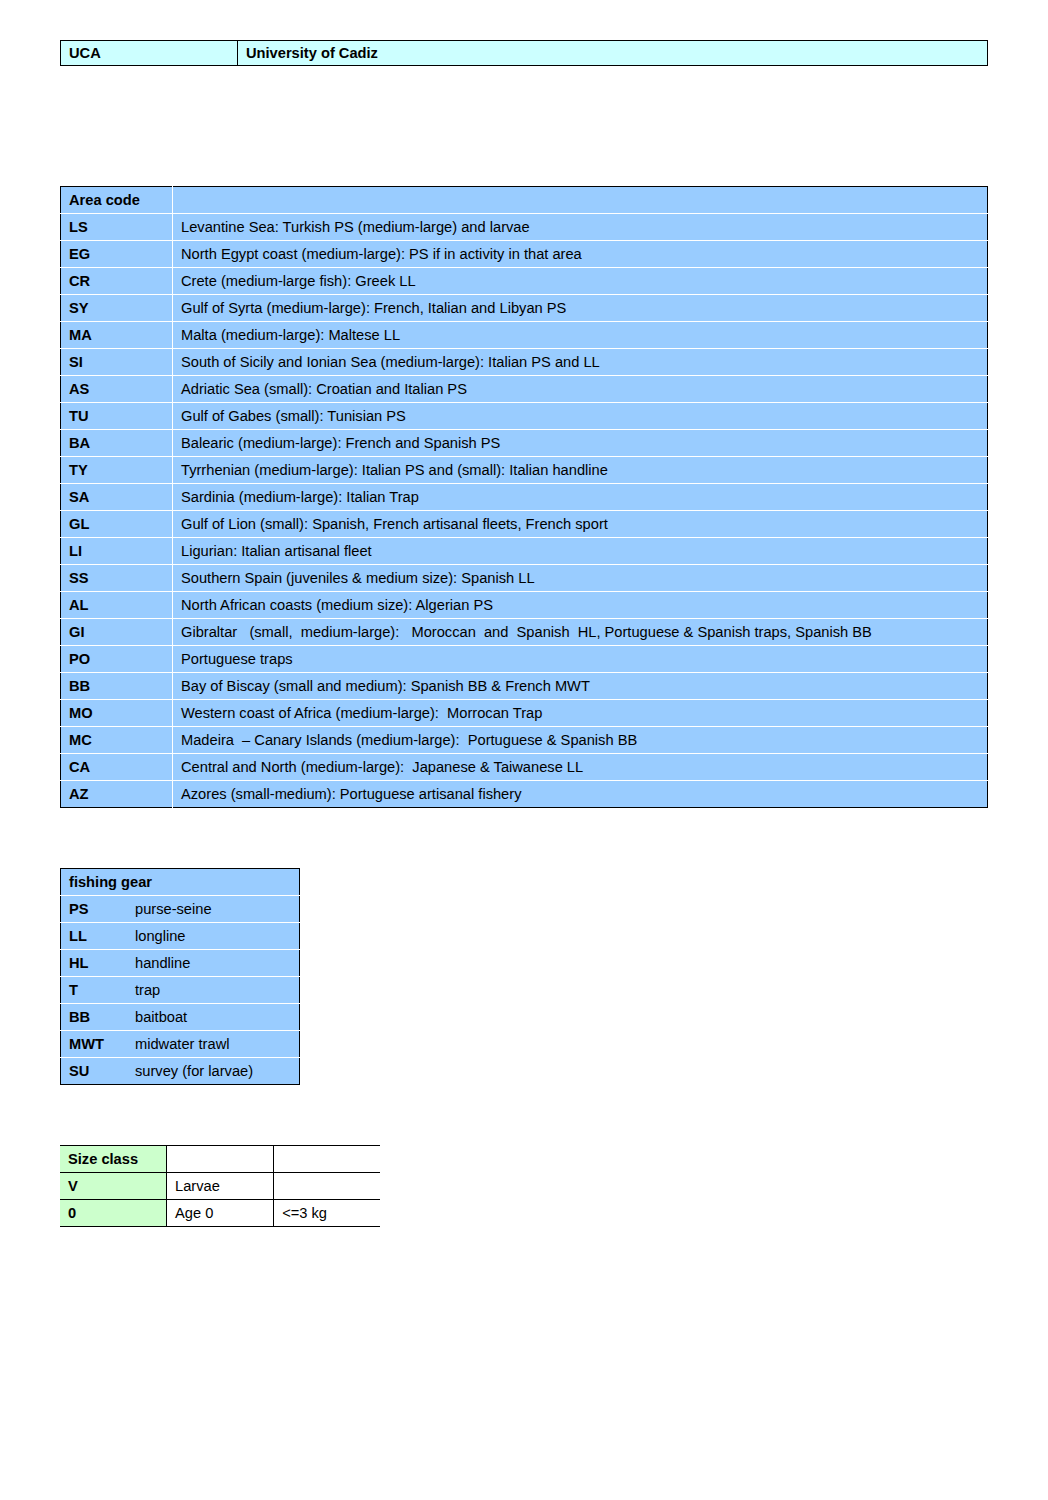| UCA | University of Cadiz |
| Area code | |
| --- | --- |
| LS | Levantine Sea: Turkish PS (medium-large) and larvae |
| EG | North Egypt coast (medium-large): PS if in activity in that area |
| CR | Crete (medium-large fish): Greek LL |
| SY | Gulf of Syrta (medium-large): French, Italian and Libyan PS |
| MA | Malta (medium-large): Maltese LL |
| SI | South of Sicily and Ionian Sea (medium-large): Italian PS and LL |
| AS | Adriatic Sea (small): Croatian and Italian PS |
| TU | Gulf of Gabes (small): Tunisian PS |
| BA | Balearic (medium-large): French and Spanish PS |
| TY | Tyrrhenian (medium-large): Italian PS and (small): Italian handline |
| SA | Sardinia (medium-large): Italian Trap |
| GL | Gulf of Lion (small): Spanish, French artisanal fleets, French sport |
| LI | Ligurian: Italian artisanal fleet |
| SS | Southern Spain (juveniles & medium size): Spanish LL |
| AL | North African coasts (medium size): Algerian PS |
| GI | Gibraltar (small, medium-large): Moroccan and Spanish HL, Portuguese & Spanish traps, Spanish BB |
| PO | Portuguese traps |
| BB | Bay of Biscay (small and medium): Spanish BB & French MWT |
| MO | Western coast of Africa (medium-large): Morrocan Trap |
| MC | Madeira – Canary Islands (medium-large): Portuguese & Spanish BB |
| CA | Central and North (medium-large): Japanese & Taiwanese LL |
| AZ | Azores (small-medium): Portuguese artisanal fishery |
| fishing gear |
| --- |
| PS | purse-seine |
| LL | longline |
| HL | handline |
| T | trap |
| BB | baitboat |
| MWT | midwater trawl |
| SU | survey (for larvae) |
| Size class | | |
| --- | --- | --- |
| V | Larvae | |
| 0 | Age 0 | <=3 kg |